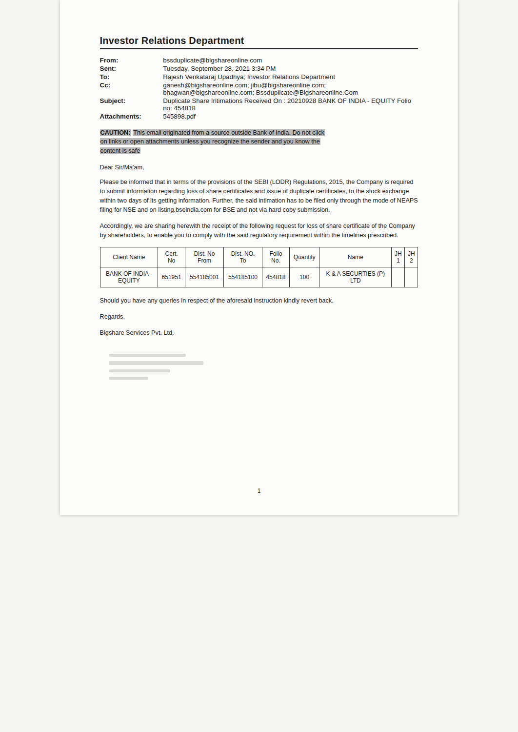Investor Relations Department
| From: | bssduplicate@bigshareonline.com |
| Sent: | Tuesday, September 28, 2021 3:34 PM |
| To: | Rajesh Venkataraj Upadhya; Investor Relations Department |
| Cc: | ganesh@bigshareonline.com; jibu@bigshareonline.com; bhagwan@bigshareonline.com; Bssduplicate@Bigshareonline.Com |
| Subject: | Duplicate Share Intimations Received On : 20210928 BANK OF INDIA - EQUITY Folio no: 454818 |
| Attachments: | 545898.pdf |
CAUTION: This email originated from a source outside Bank of India. Do not click
on links or open attachments unless you recognize the sender and you know the
content is safe
Dear Sir/Ma'am,
Please be informed that in terms of the provisions of the SEBI (LODR) Regulations, 2015, the Company is required to submit information regarding loss of share certificates and issue of duplicate certificates, to the stock exchange within two days of its getting information. Further, the said intimation has to be filed only through the mode of NEAPS filing for NSE and on listing.bseindia.com for BSE and not via hard copy submission.
Accordingly, we are sharing herewith the receipt of the following request for loss of share certificate of the Company by shareholders, to enable you to comply with the said regulatory requirement within the timelines prescribed.
| Client Name | Cert. No | Dist. No From | Dist. NO. To | Folio No. | Quantity | Name | JH 1 | JH 2 |
| --- | --- | --- | --- | --- | --- | --- | --- | --- |
| BANK OF INDIA - EQUITY | 651951 | 554185001 | 554185100 | 454818 | 100 | K & A SECURTIES (P) LTD | | |
Should you have any queries in respect of the aforesaid instruction kindly revert back.
Regards,
Bigshare Services Pvt. Ltd.
1